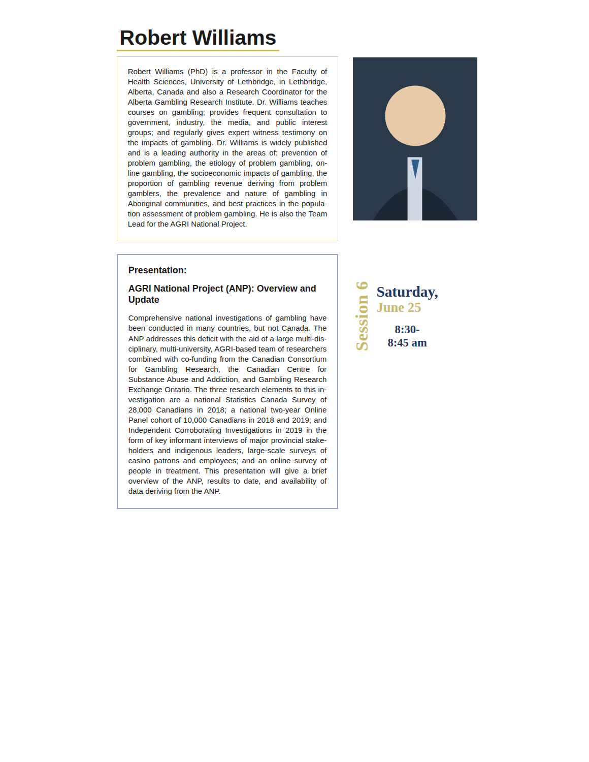Robert Williams
Robert Williams (PhD) is a professor in the Faculty of Health Sciences, University of Lethbridge, in Lethbridge, Alberta, Canada and also a Research Coordinator for the Alberta Gambling Research Institute. Dr. Williams teaches courses on gambling; provides frequent consultation to government, industry, the media, and public interest groups; and regularly gives expert witness testimony on the impacts of gambling. Dr. Williams is widely published and is a leading authority in the areas of: prevention of problem gambling, the etiology of problem gambling, online gambling, the socioeconomic impacts of gambling, the proportion of gambling revenue deriving from problem gamblers, the prevalence and nature of gambling in Aboriginal communities, and best practices in the population assessment of problem gambling. He is also the Team Lead for the AGRI National Project.
Presentation:
AGRI National Project (ANP): Overview and Update
Comprehensive national investigations of gambling have been conducted in many countries, but not Canada. The ANP addresses this deficit with the aid of a large multi-disciplinary, multi-university, AGRI-based team of researchers combined with co-funding from the Canadian Consortium for Gambling Research, the Canadian Centre for Substance Abuse and Addiction, and Gambling Research Exchange Ontario. The three research elements to this investigation are a national Statistics Canada Survey of 28,000 Canadians in 2018; a national two-year Online Panel cohort of 10,000 Canadians in 2018 and 2019; and Independent Corroborating Investigations in 2019 in the form of key informant interviews of major provincial stakeholders and indigenous leaders, large-scale surveys of casino patrons and employees; and an online survey of people in treatment. This presentation will give a brief overview of the ANP, results to date, and availability of data deriving from the ANP.
Session 6
Saturday,
June 25
8:30-
8:45 am